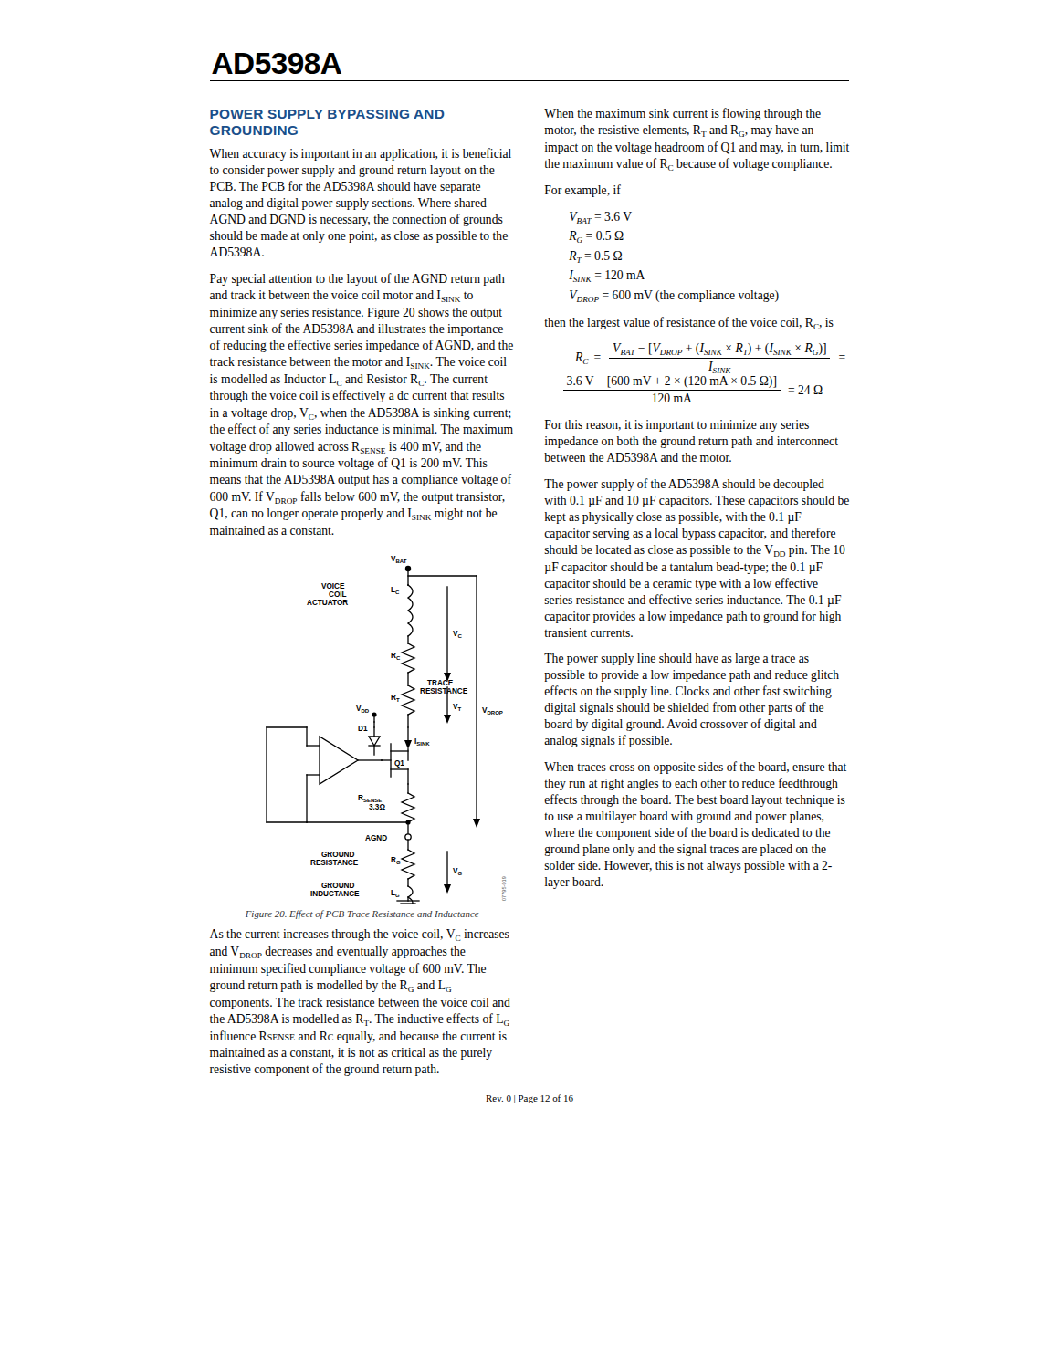AD5398A
POWER SUPPLY BYPASSING AND GROUNDING
When accuracy is important in an application, it is beneficial to consider power supply and ground return layout on the PCB. The PCB for the AD5398A should have separate analog and digital power supply sections. Where shared AGND and DGND is necessary, the connection of grounds should be made at only one point, as close as possible to the AD5398A.
Pay special attention to the layout of the AGND return path and track it between the voice coil motor and ISINK to minimize any series resistance. Figure 20 shows the output current sink of the AD5398A and illustrates the importance of reducing the effective series impedance of AGND, and the track resistance between the motor and ISINK. The voice coil is modelled as Inductor LC and Resistor RC. The current through the voice coil is effectively a dc current that results in a voltage drop, VC, when the AD5398A is sinking current; the effect of any series inductance is minimal. The maximum voltage drop allowed across RSENSE is 400 mV, and the minimum drain to source voltage of Q1 is 200 mV. This means that the AD5398A output has a compliance voltage of 600 mV. If VDROP falls below 600 mV, the output transistor, Q1, can no longer operate properly and ISINK might not be maintained as a constant.
VBAT VOICE COIL ACTUATOR LC RC RT VC VT VDROP TRACE RESISTANCE VDD D1 Q1 ISINK RSENSE 3.3Ω AGND GROUND RESISTANCE RG GROUND INDUCTANCE LG VG 07795-019
Figure 20. Effect of PCB Trace Resistance and Inductance
As the current increases through the voice coil, VC increases and VDROP decreases and eventually approaches the minimum specified compliance voltage of 600 mV. The ground return path is modelled by the RG and LG components. The track resistance between the voice coil and the AD5398A is modelled as RT. The inductive effects of LG influence Rsense and Rc equally, and because the current is maintained as a constant, it is not as critical as the purely resistive component of the ground return path.
When the maximum sink current is flowing through the motor, the resistive elements, RT and RG, may have an impact on the voltage headroom of Q1 and may, in turn, limit the maximum value of RC because of voltage compliance.
For example, if
VBAT = 3.6 V
RG = 0.5 Ω
RT = 0.5 Ω
ISINK = 120 mA
VDROP = 600 mV (the compliance voltage)
then the largest value of resistance of the voice coil, RC, is
RC = VBAT − [VDROP + (ISINK × RT) + (ISINK × RG)] ISINK =
3.6 V − [600 mV + 2 × (120 mA × 0.5 Ω)] 120 mA = 24 Ω
For this reason, it is important to minimize any series impedance on both the ground return path and interconnect between the AD5398A and the motor.
The power supply of the AD5398A should be decoupled with 0.1 µF and 10 µF capacitors. These capacitors should be kept as physically close as possible, with the 0.1 µF capacitor serving as a local bypass capacitor, and therefore should be located as close as possible to the VDD pin. The 10 µF capacitor should be a tantalum bead-type; the 0.1 µF capacitor should be a ceramic type with a low effective series resistance and effective series inductance. The 0.1 µF capacitor provides a low impedance path to ground for high transient currents.
The power supply line should have as large a trace as possible to provide a low impedance path and reduce glitch effects on the supply line. Clocks and other fast switching digital signals should be shielded from other parts of the board by digital ground. Avoid crossover of digital and analog signals if possible.
When traces cross on opposite sides of the board, ensure that they run at right angles to each other to reduce feedthrough effects through the board. The best board layout technique is to use a multilayer board with ground and power planes, where the component side of the board is dedicated to the ground plane only and the signal traces are placed on the solder side. However, this is not always possible with a 2-layer board.
Rev. 0 | Page 12 of 16